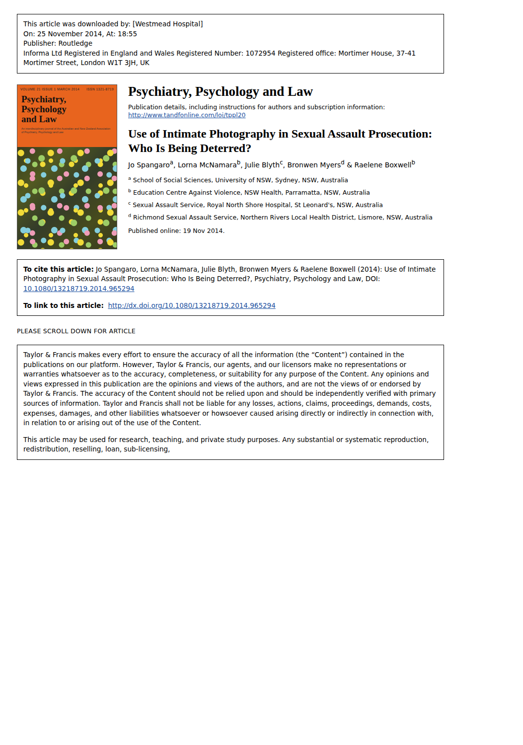This article was downloaded by: [Westmead Hospital]
On: 25 November 2014, At: 18:55
Publisher: Routledge
Informa Ltd Registered in England and Wales Registered Number: 1072954 Registered office: Mortimer House, 37-41 Mortimer Street, London W1T 3JH, UK
VOLUME 21 ISSUE 1 MARCH 2014 ISSN 1321-8719
Psychiatry,
Psychology
and Law
An interdisciplinary journal of the Australian and New Zealand Association of Psychiatry, Psychology and Law
Psychiatry, Psychology and Law
Publication details, including instructions for authors and subscription information:
http://www.tandfonline.com/loi/tppl20
Use of Intimate Photography in Sexual Assault Prosecution: Who Is Being Deterred?
Jo Spangaroa, Lorna McNamarab, Julie Blythc, Bronwen Myersd & Raelene Boxwellb
a School of Social Sciences, University of NSW, Sydney, NSW, Australia
b Education Centre Against Violence, NSW Health, Parramatta, NSW, Australia
c Sexual Assault Service, Royal North Shore Hospital, St Leonard's, NSW, Australia
d Richmond Sexual Assault Service, Northern Rivers Local Health District, Lismore, NSW, Australia
Published online: 19 Nov 2014.
To cite this article: Jo Spangaro, Lorna McNamara, Julie Blyth, Bronwen Myers & Raelene Boxwell (2014): Use of Intimate Photography in Sexual Assault Prosecution: Who Is Being Deterred?, Psychiatry, Psychology and Law, DOI: 10.1080/13218719.2014.965294
To link to this article: http://dx.doi.org/10.1080/13218719.2014.965294
PLEASE SCROLL DOWN FOR ARTICLE
Taylor & Francis makes every effort to ensure the accuracy of all the information (the “Content”) contained in the publications on our platform. However, Taylor & Francis, our agents, and our licensors make no representations or warranties whatsoever as to the accuracy, completeness, or suitability for any purpose of the Content. Any opinions and views expressed in this publication are the opinions and views of the authors, and are not the views of or endorsed by Taylor & Francis. The accuracy of the Content should not be relied upon and should be independently verified with primary sources of information. Taylor and Francis shall not be liable for any losses, actions, claims, proceedings, demands, costs, expenses, damages, and other liabilities whatsoever or howsoever caused arising directly or indirectly in connection with, in relation to or arising out of the use of the Content.
This article may be used for research, teaching, and private study purposes. Any substantial or systematic reproduction, redistribution, reselling, loan, sub-licensing,